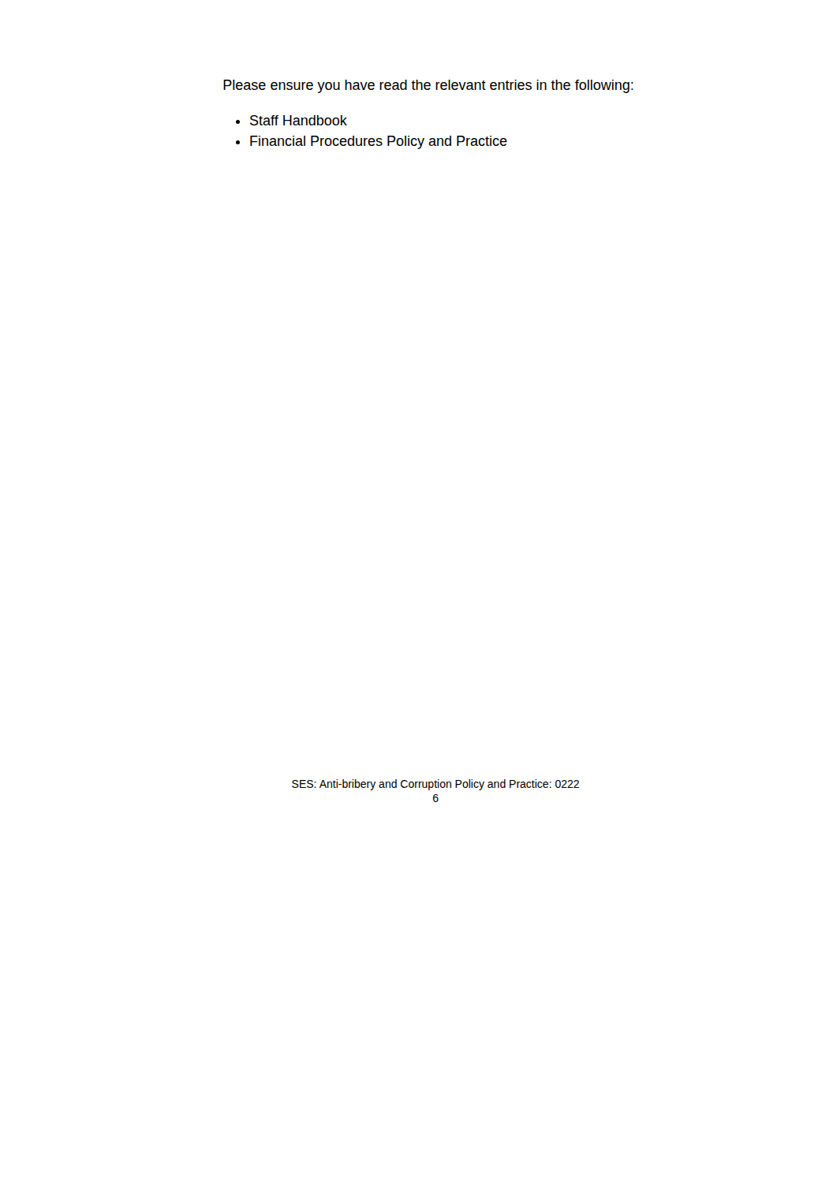Please ensure you have read the relevant entries in the following:
Staff Handbook
Financial Procedures Policy and Practice
SES: Anti-bribery and Corruption Policy and Practice: 0222 6